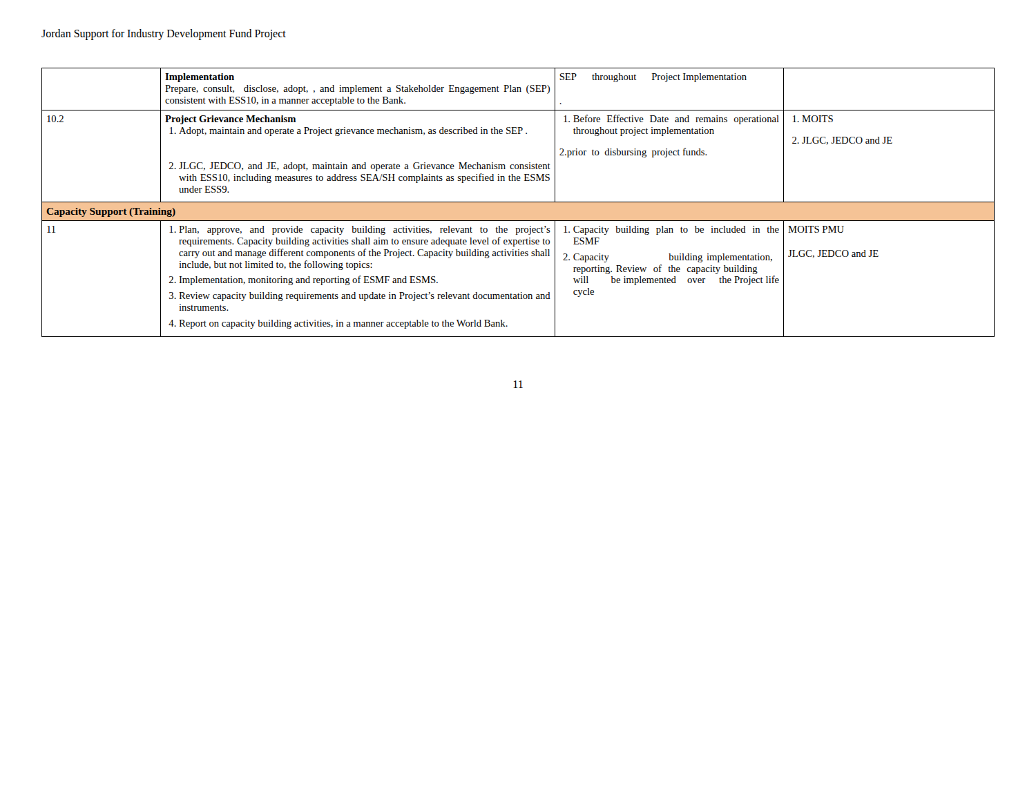Jordan Support for Industry Development Fund Project
| | Implementation Prepare, consult, disclose, adopt, , and implement a Stakeholder Engagement Plan (SEP) consistent with ESS10, in a manner acceptable to the Bank. | SEP throughout Project Implementation . | |
| 10.2 | Project Grievance Mechanism Adopt, maintain and operate a Project grievance mechanism, as described in the SEP . JLGC, JEDCO, and JE, adopt, maintain and operate a Grievance Mechanism consistent with ESS10, including measures to address SEA/SH complaints as specified in the ESMS under ESS9. | Before Effective Date and remains operational throughout project implementation 2.prior to disbursing project funds. | MOITS JLGC, JEDCO and JE |
| Capacity Support (Training) |
| 11 | Plan, approve, and provide capacity building activities, relevant to the project’s requirements. Capacity building activities shall aim to ensure adequate level of expertise to carry out and manage different components of the Project. Capacity building activities shall include, but not limited to, the following topics: Implementation, monitoring and reporting of ESMF and ESMS. Review capacity building requirements and update in Project’s relevant documentation and instruments. Report on capacity building activities, in a manner acceptable to the World Bank. | Capacity building plan to be included in the ESMF Capacity building implementation, reporting. Review of the capacity building will be implemented over the Project life cycle | MOITS PMU JLGC, JEDCO and JE |
11